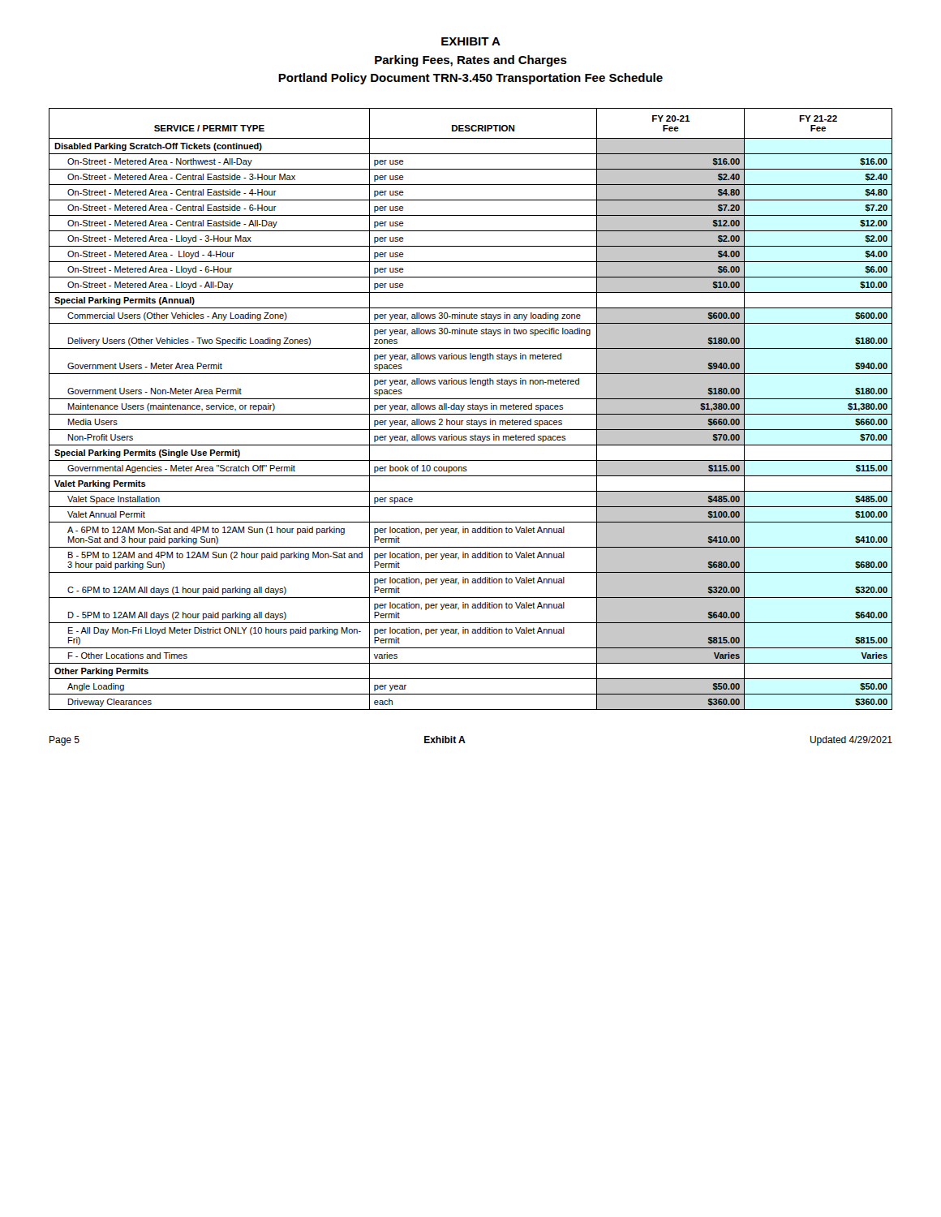EXHIBIT A
Parking Fees, Rates and Charges
Portland Policy Document TRN-3.450 Transportation Fee Schedule
| SERVICE / PERMIT TYPE | DESCRIPTION | FY 20-21 Fee | FY 21-22 Fee |
| --- | --- | --- | --- |
| Disabled Parking Scratch-Off Tickets (continued) | | | |
| On-Street - Metered Area - Northwest - All-Day | per use | $16.00 | $16.00 |
| On-Street - Metered Area - Central Eastside - 3-Hour Max | per use | $2.40 | $2.40 |
| On-Street - Metered Area - Central Eastside - 4-Hour | per use | $4.80 | $4.80 |
| On-Street - Metered Area - Central Eastside - 6-Hour | per use | $7.20 | $7.20 |
| On-Street - Metered Area - Central Eastside - All-Day | per use | $12.00 | $12.00 |
| On-Street - Metered Area - Lloyd - 3-Hour Max | per use | $2.00 | $2.00 |
| On-Street - Metered Area - Lloyd - 4-Hour | per use | $4.00 | $4.00 |
| On-Street - Metered Area - Lloyd - 6-Hour | per use | $6.00 | $6.00 |
| On-Street - Metered Area - Lloyd - All-Day | per use | $10.00 | $10.00 |
| Special Parking Permits (Annual) | | | |
| Commercial Users (Other Vehicles - Any Loading Zone) | per year, allows 30-minute stays in any loading zone | $600.00 | $600.00 |
| Delivery Users (Other Vehicles - Two Specific Loading Zones) | per year, allows 30-minute stays in two specific loading zones | $180.00 | $180.00 |
| Government Users - Meter Area Permit | per year, allows various length stays in metered spaces | $940.00 | $940.00 |
| Government Users - Non-Meter Area Permit | per year, allows various length stays in non-metered spaces | $180.00 | $180.00 |
| Maintenance Users (maintenance, service, or repair) | per year, allows all-day stays in metered spaces | $1,380.00 | $1,380.00 |
| Media Users | per year, allows 2 hour stays in metered spaces | $660.00 | $660.00 |
| Non-Profit Users | per year, allows various stays in metered spaces | $70.00 | $70.00 |
| Special Parking Permits (Single Use Permit) | | | |
| Governmental Agencies - Meter Area "Scratch Off" Permit | per book of 10 coupons | $115.00 | $115.00 |
| Valet Parking Permits | | | |
| Valet Space Installation | per space | $485.00 | $485.00 |
| Valet Annual Permit | | $100.00 | $100.00 |
| A - 6PM to 12AM Mon-Sat and 4PM to 12AM Sun (1 hour paid parking Mon-Sat and 3 hour paid parking Sun) | per location, per year, in addition to Valet Annual Permit | $410.00 | $410.00 |
| B - 5PM to 12AM and 4PM to 12AM Sun (2 hour paid parking Mon-Sat and 3 hour paid parking Sun) | per location, per year, in addition to Valet Annual Permit | $680.00 | $680.00 |
| C - 6PM to 12AM All days (1 hour paid parking all days) | per location, per year, in addition to Valet Annual Permit | $320.00 | $320.00 |
| D - 5PM to 12AM All days (2 hour paid parking all days) | per location, per year, in addition to Valet Annual Permit | $640.00 | $640.00 |
| E - All Day Mon-Fri Lloyd Meter District ONLY (10 hours paid parking Mon-Fri) | per location, per year, in addition to Valet Annual Permit | $815.00 | $815.00 |
| F - Other Locations and Times | varies | Varies | Varies |
| Other Parking Permits | | | |
| Angle Loading | per year | $50.00 | $50.00 |
| Driveway Clearances | each | $360.00 | $360.00 |
Page 5
Exhibit A
Updated 4/29/2021